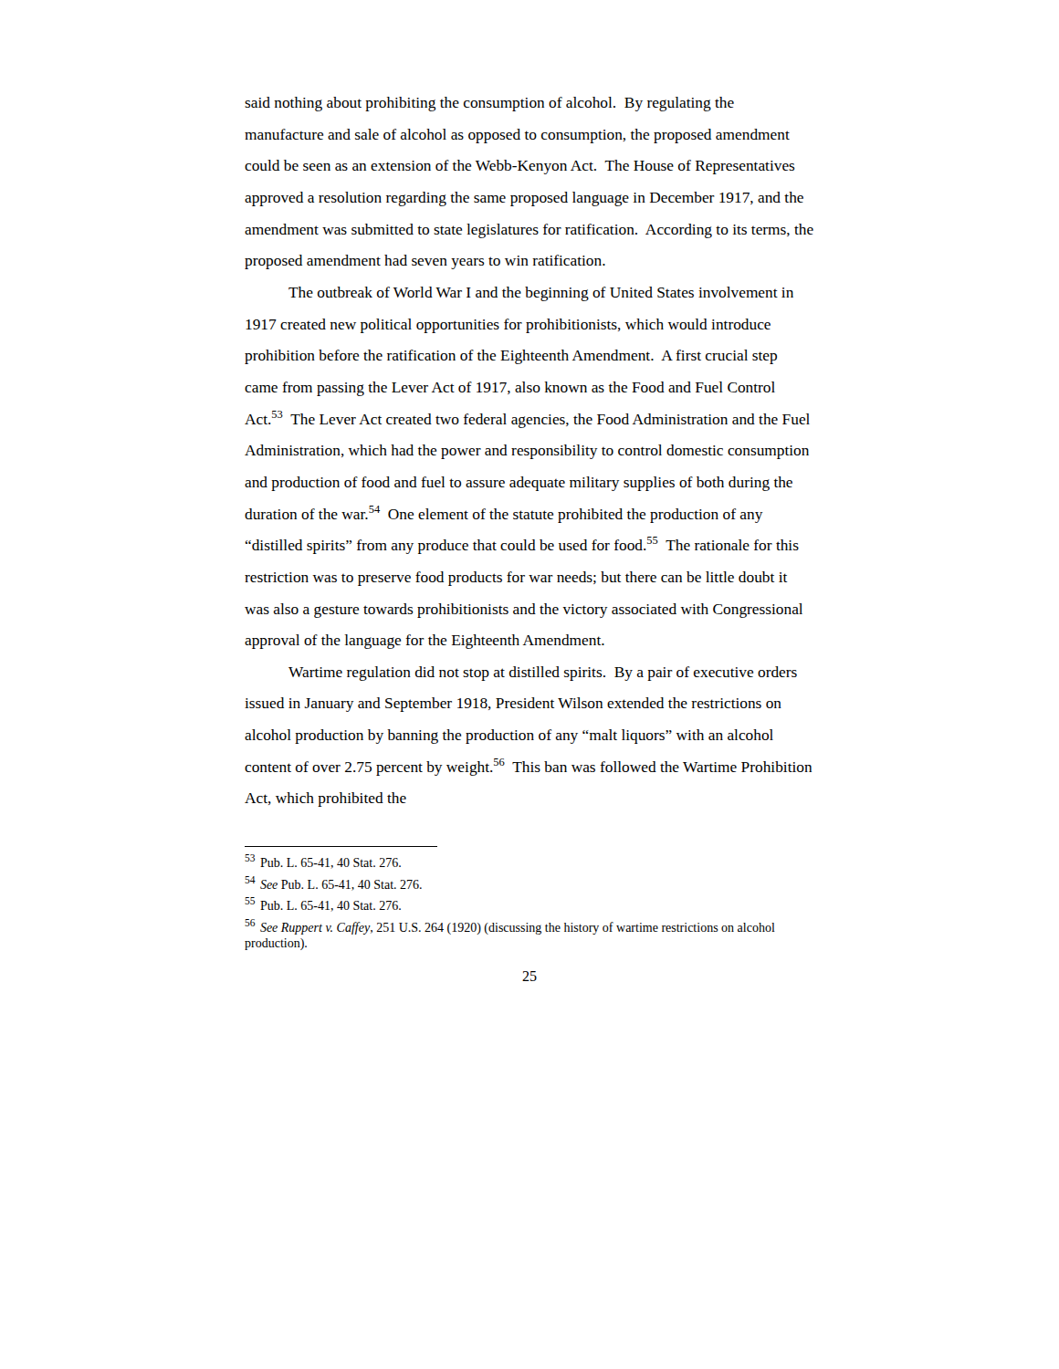said nothing about prohibiting the consumption of alcohol. By regulating the manufacture and sale of alcohol as opposed to consumption, the proposed amendment could be seen as an extension of the Webb-Kenyon Act. The House of Representatives approved a resolution regarding the same proposed language in December 1917, and the amendment was submitted to state legislatures for ratification. According to its terms, the proposed amendment had seven years to win ratification.
The outbreak of World War I and the beginning of United States involvement in 1917 created new political opportunities for prohibitionists, which would introduce prohibition before the ratification of the Eighteenth Amendment. A first crucial step came from passing the Lever Act of 1917, also known as the Food and Fuel Control Act.53 The Lever Act created two federal agencies, the Food Administration and the Fuel Administration, which had the power and responsibility to control domestic consumption and production of food and fuel to assure adequate military supplies of both during the duration of the war.54 One element of the statute prohibited the production of any “distilled spirits” from any produce that could be used for food.55 The rationale for this restriction was to preserve food products for war needs; but there can be little doubt it was also a gesture towards prohibitionists and the victory associated with Congressional approval of the language for the Eighteenth Amendment.
Wartime regulation did not stop at distilled spirits. By a pair of executive orders issued in January and September 1918, President Wilson extended the restrictions on alcohol production by banning the production of any “malt liquors” with an alcohol content of over 2.75 percent by weight.56 This ban was followed the Wartime Prohibition Act, which prohibited the
53 Pub. L. 65-41, 40 Stat. 276.
54 See Pub. L. 65-41, 40 Stat. 276.
55 Pub. L. 65-41, 40 Stat. 276.
56 See Ruppert v. Caffey, 251 U.S. 264 (1920) (discussing the history of wartime restrictions on alcohol production).
25